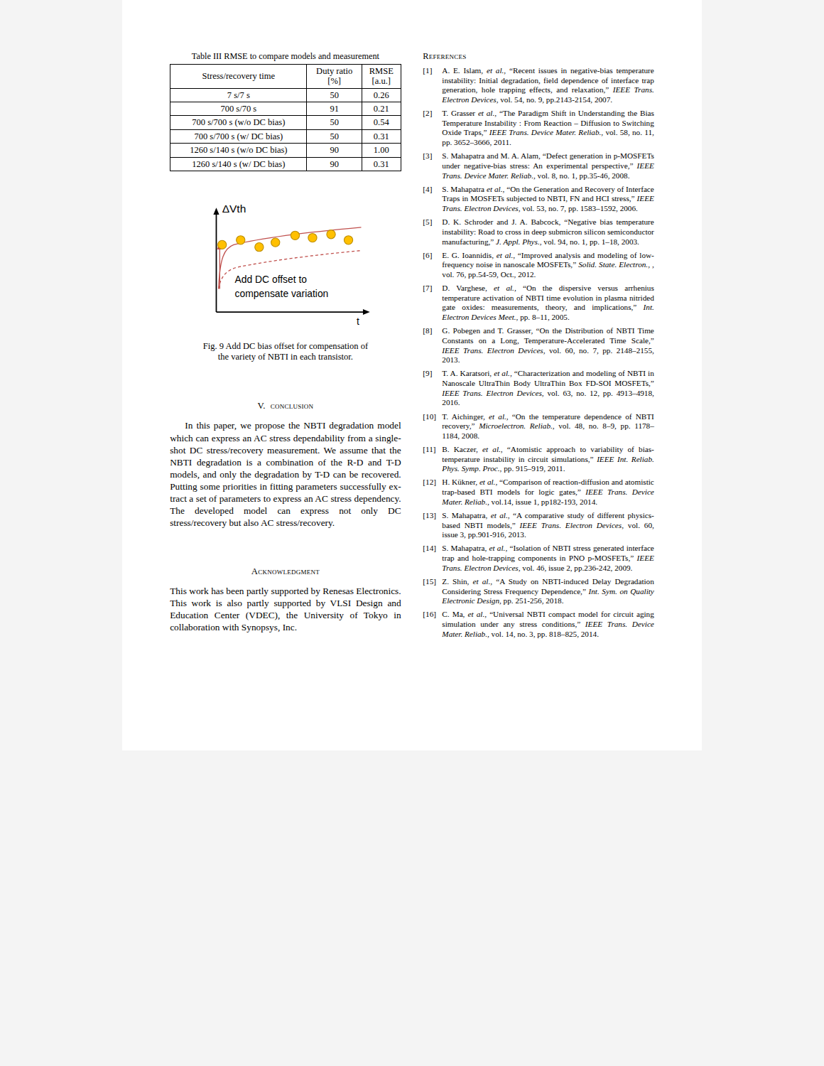Table III RMSE to compare models and measurement
| Stress/recovery time | Duty ratio [%] | RMSE [a.u.] |
| --- | --- | --- |
| 7 s/7 s | 50 | 0.26 |
| 700 s/70 s | 91 | 0.21 |
| 700 s/700 s (w/o DC bias) | 50 | 0.54 |
| 700 s/700 s (w/ DC bias) | 50 | 0.31 |
| 1260 s/140 s (w/o DC bias) | 90 | 1.00 |
| 1260 s/140 s (w/ DC bias) | 90 | 0.31 |
ΔVth t Add DC offset to compensate variation
Fig. 9 Add DC bias offset for compensation of
the variety of NBTI in each transistor.
V. conclusion
In this paper, we propose the NBTI degradation model which can express an AC stress dependability from a single-shot DC stress/recovery measurement. We assume that the NBTI degradation is a combination of the R-D and T-D models, and only the degradation by T-D can be recovered. Putting some priorities in fitting parameters successfully extract a set of parameters to express an AC stress dependency. The developed model can express not only DC stress/recovery but also AC stress/recovery.
Acknowledgment
This work has been partly supported by Renesas Electronics. This work is also partly supported by VLSI Design and Education Center (VDEC), the University of Tokyo in collaboration with Synopsys, Inc.
References
[1] A. E. Islam, et al., “Recent issues in negative-bias temperature instability: Initial degradation, field dependence of interface trap generation, hole trapping effects, and relaxation,” IEEE Trans. Electron Devices, vol. 54, no. 9, pp.2143-2154, 2007.
[2] T. Grasser et al., “The Paradigm Shift in Understanding the Bias Temperature Instability : From Reaction – Diffusion to Switching Oxide Traps,” IEEE Trans. Device Mater. Reliab., vol. 58, no. 11, pp. 3652–3666, 2011.
[3] S. Mahapatra and M. A. Alam, “Defect generation in p-MOSFETs under negative-bias stress: An experimental perspective,” IEEE Trans. Device Mater. Reliab., vol. 8, no. 1, pp.35-46, 2008.
[4] S. Mahapatra et al., “On the Generation and Recovery of Interface Traps in MOSFETs subjected to NBTI, FN and HCI stress,” IEEE Trans. Electron Devices, vol. 53, no. 7, pp. 1583–1592, 2006.
[5] D. K. Schroder and J. A. Babcock, “Negative bias temperature instability: Road to cross in deep submicron silicon semiconductor manufacturing,” J. Appl. Phys., vol. 94, no. 1, pp. 1–18, 2003.
[6] E. G. Ioannidis, et al., “Improved analysis and modeling of low-frequency noise in nanoscale MOSFETs,” Solid. State. Electron., , vol. 76, pp.54-59, Oct., 2012.
[7] D. Varghese, et al., “On the dispersive versus arrhenius temperature activation of NBTI time evolution in plasma nitrided gate oxides: measurements, theory, and implications,” Int. Electron Devices Meet., pp. 8–11, 2005.
[8] G. Pobegen and T. Grasser, “On the Distribution of NBTI Time Constants on a Long, Temperature-Accelerated Time Scale,” IEEE Trans. Electron Devices, vol. 60, no. 7, pp. 2148–2155, 2013.
[9] T. A. Karatsori, et al., “Characterization and modeling of NBTI in Nanoscale UltraThin Body UltraThin Box FD-SOI MOSFETs,” IEEE Trans. Electron Devices, vol. 63, no. 12, pp. 4913–4918, 2016.
[10] T. Aichinger, et al., “On the temperature dependence of NBTI recovery,” Microelectron. Reliab., vol. 48, no. 8–9, pp. 1178–1184, 2008.
[11] B. Kaczer, et al., “Atomistic approach to variability of bias-temperature instability in circuit simulations,” IEEE Int. Reliab. Phys. Symp. Proc., pp. 915–919, 2011.
[12] H. Kükner, et al., “Comparison of reaction-diffusion and atomistic trap-based BTI models for logic gates,” IEEE Trans. Device Mater. Reliab., vol.14, issue 1, pp182-193, 2014.
[13] S. Mahapatra, et al., “A comparative study of different physics-based NBTI models,” IEEE Trans. Electron Devices, vol. 60, issue 3, pp.901-916, 2013.
[14] S. Mahapatra, et al., “Isolation of NBTI stress generated interface trap and hole-trapping components in PNO p-MOSFETs,” IEEE Trans. Electron Devices, vol. 46, issue 2, pp.236-242, 2009.
[15] Z. Shin, et al., “A Study on NBTI-induced Delay Degradation Considering Stress Frequency Dependence,” Int. Sym. on Quality Electronic Design, pp. 251-256, 2018.
[16] C. Ma, et al., “Universal NBTI compact model for circuit aging simulation under any stress conditions,” IEEE Trans. Device Mater. Reliab., vol. 14, no. 3, pp. 818–825, 2014.